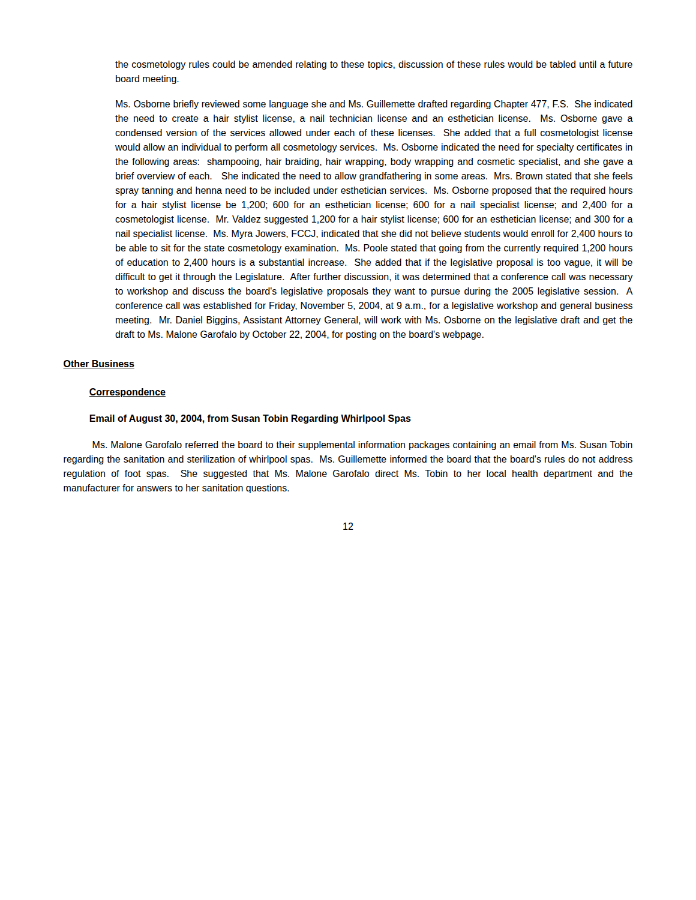the cosmetology rules could be amended relating to these topics, discussion of these rules would be tabled until a future board meeting.
Ms. Osborne briefly reviewed some language she and Ms. Guillemette drafted regarding Chapter 477, F.S. She indicated the need to create a hair stylist license, a nail technician license and an esthetician license. Ms. Osborne gave a condensed version of the services allowed under each of these licenses. She added that a full cosmetologist license would allow an individual to perform all cosmetology services. Ms. Osborne indicated the need for specialty certificates in the following areas: shampooing, hair braiding, hair wrapping, body wrapping and cosmetic specialist, and she gave a brief overview of each. She indicated the need to allow grandfathering in some areas. Mrs. Brown stated that she feels spray tanning and henna need to be included under esthetician services. Ms. Osborne proposed that the required hours for a hair stylist license be 1,200; 600 for an esthetician license; 600 for a nail specialist license; and 2,400 for a cosmetologist license. Mr. Valdez suggested 1,200 for a hair stylist license; 600 for an esthetician license; and 300 for a nail specialist license. Ms. Myra Jowers, FCCJ, indicated that she did not believe students would enroll for 2,400 hours to be able to sit for the state cosmetology examination. Ms. Poole stated that going from the currently required 1,200 hours of education to 2,400 hours is a substantial increase. She added that if the legislative proposal is too vague, it will be difficult to get it through the Legislature. After further discussion, it was determined that a conference call was necessary to workshop and discuss the board's legislative proposals they want to pursue during the 2005 legislative session. A conference call was established for Friday, November 5, 2004, at 9 a.m., for a legislative workshop and general business meeting. Mr. Daniel Biggins, Assistant Attorney General, will work with Ms. Osborne on the legislative draft and get the draft to Ms. Malone Garofalo by October 22, 2004, for posting on the board's webpage.
Other Business
Correspondence
Email of August 30, 2004, from Susan Tobin Regarding Whirlpool Spas
Ms. Malone Garofalo referred the board to their supplemental information packages containing an email from Ms. Susan Tobin regarding the sanitation and sterilization of whirlpool spas. Ms. Guillemette informed the board that the board's rules do not address regulation of foot spas. She suggested that Ms. Malone Garofalo direct Ms. Tobin to her local health department and the manufacturer for answers to her sanitation questions.
12